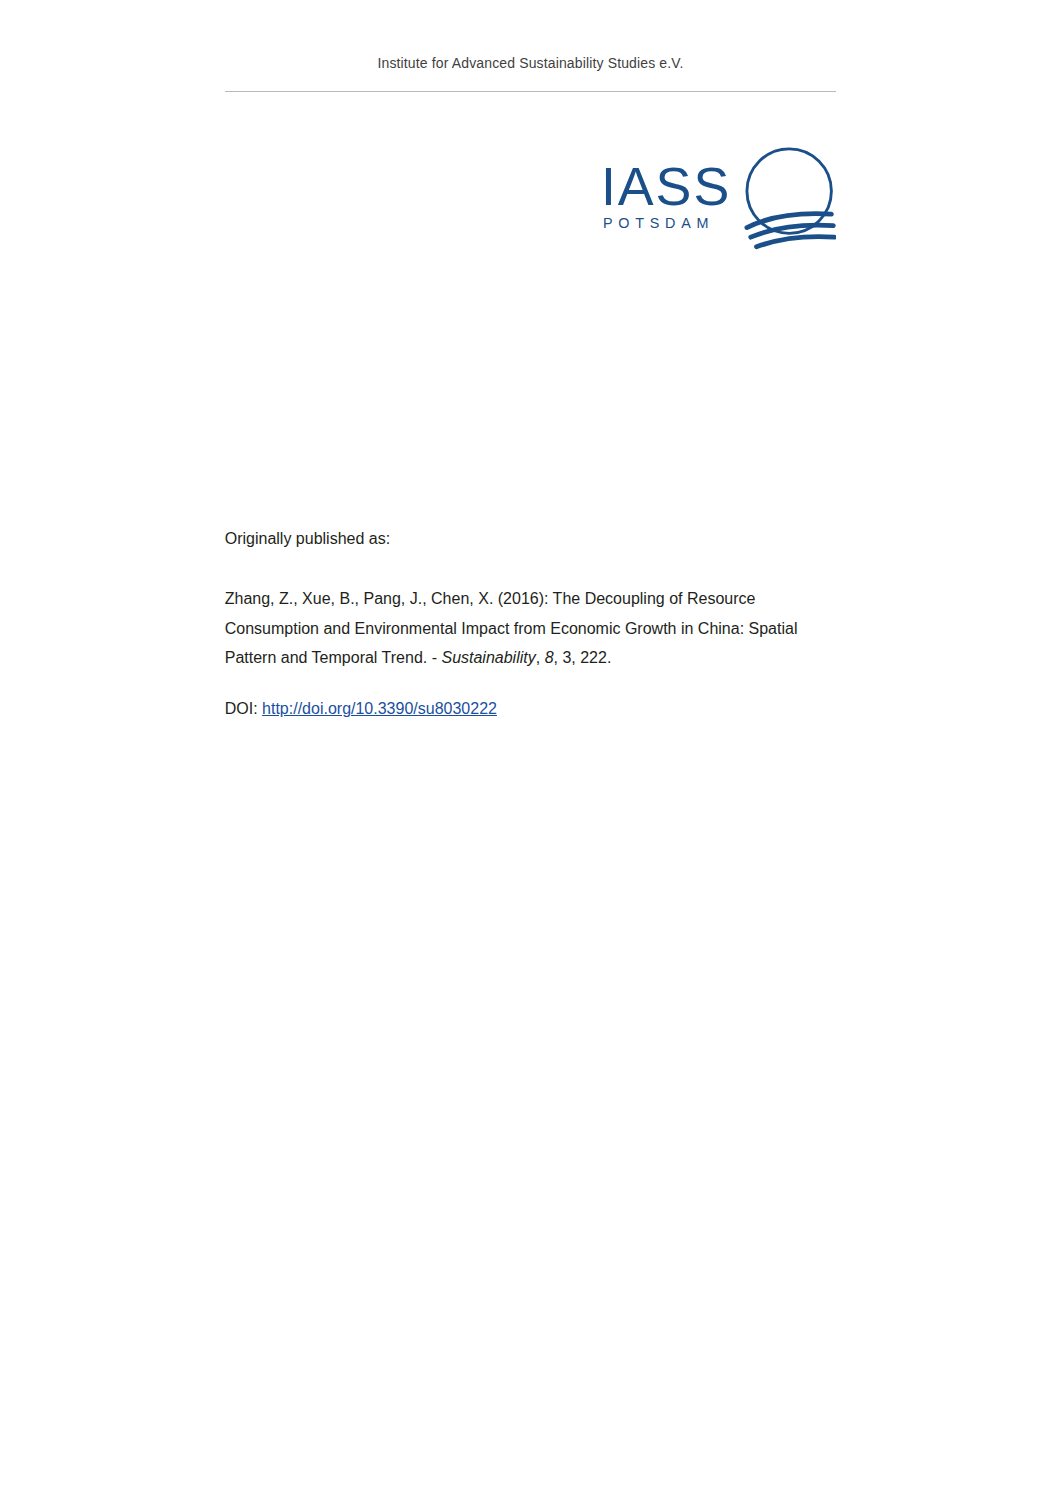Institute for Advanced Sustainability Studies e.V.
IASS POTSDAM
Originally published as:
Zhang, Z., Xue, B., Pang, J., Chen, X. (2016): The Decoupling of Resource Consumption and Environmental Impact from Economic Growth in China: Spatial Pattern and Temporal Trend. - Sustainability, 8, 3, 222.
DOI: http://doi.org/10.3390/su8030222